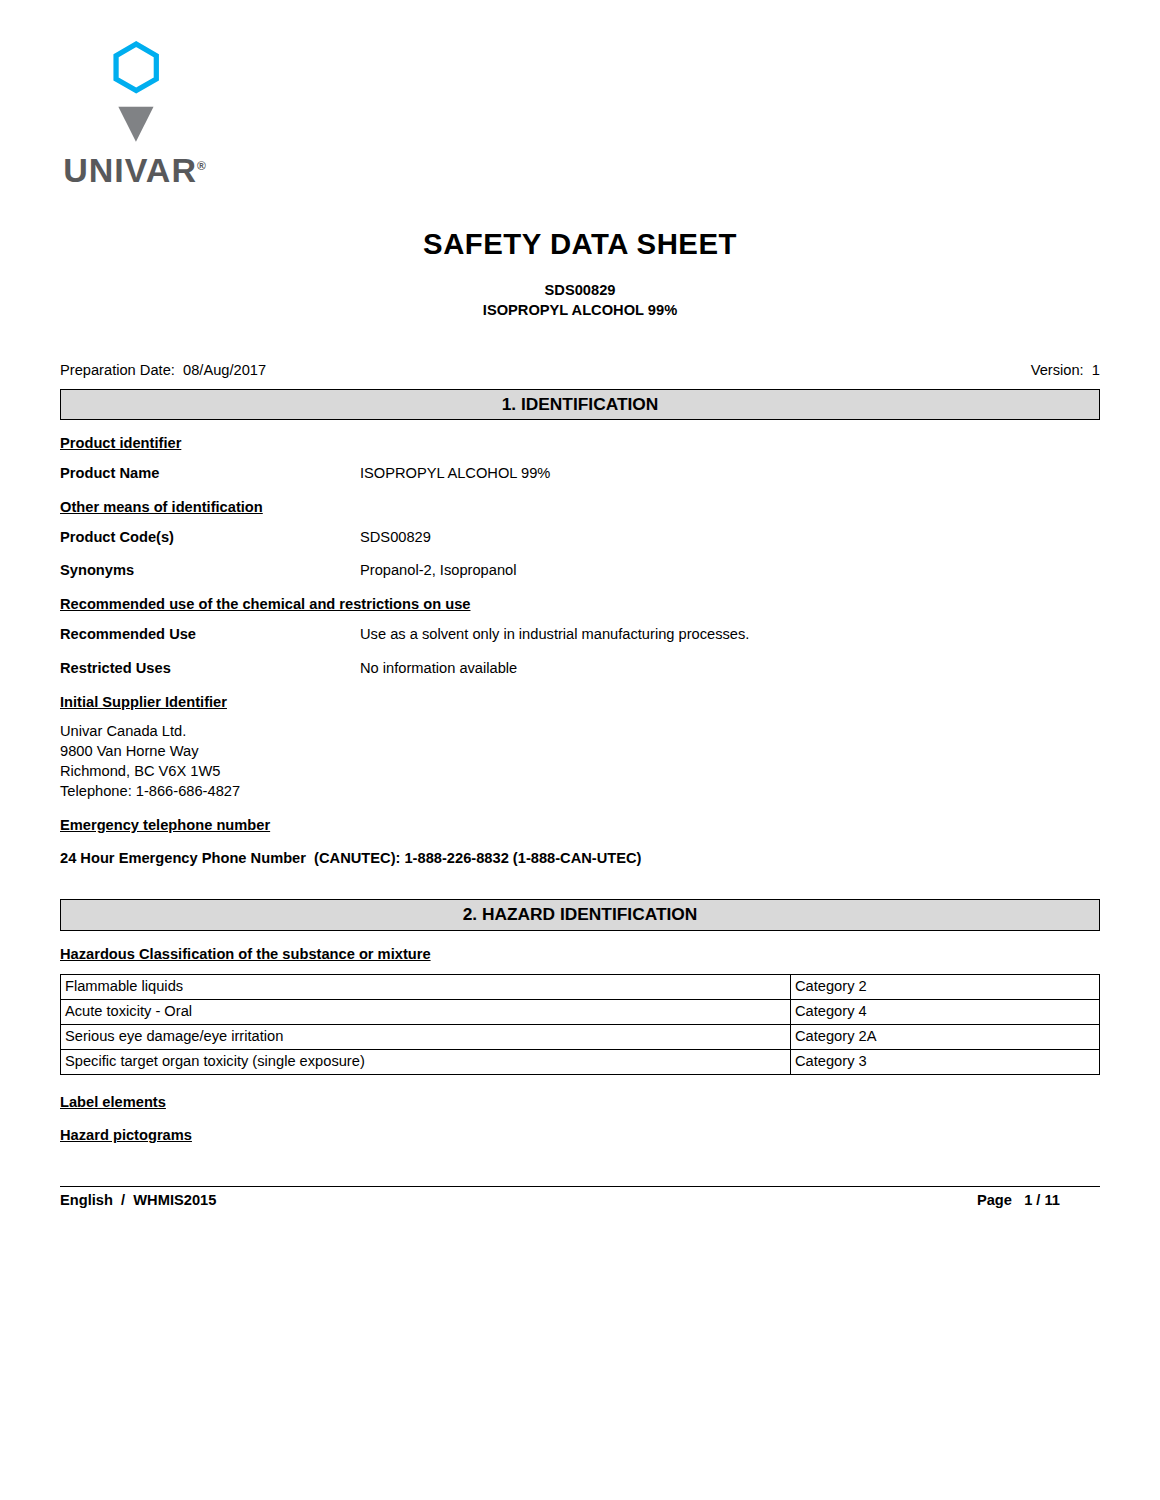⬡
▼
UNIVAR®
SAFETY DATA SHEET
SDS00829
ISOPROPYL ALCOHOL 99%
Preparation Date: 08/Aug/2017
Version: 1
1. IDENTIFICATION
Product identifier
Product Name
ISOPROPYL ALCOHOL 99%
Other means of identification
Product Code(s)
SDS00829
Synonyms
Propanol-2, Isopropanol
Recommended use of the chemical and restrictions on use
Recommended Use
Use as a solvent only in industrial manufacturing processes.
Restricted Uses
No information available
Initial Supplier Identifier
Univar Canada Ltd.
9800 Van Horne Way
Richmond, BC V6X 1W5
Telephone: 1-866-686-4827
Emergency telephone number
24 Hour Emergency Phone Number (CANUTEC): 1-888-226-8832 (1-888-CAN-UTEC)
2. HAZARD IDENTIFICATION
Hazardous Classification of the substance or mixture
| Flammable liquids | Category 2 |
| Acute toxicity - Oral | Category 4 |
| Serious eye damage/eye irritation | Category 2A |
| Specific target organ toxicity (single exposure) | Category 3 |
Label elements
Hazard pictograms
English / WHMIS2015
Page 1 / 11